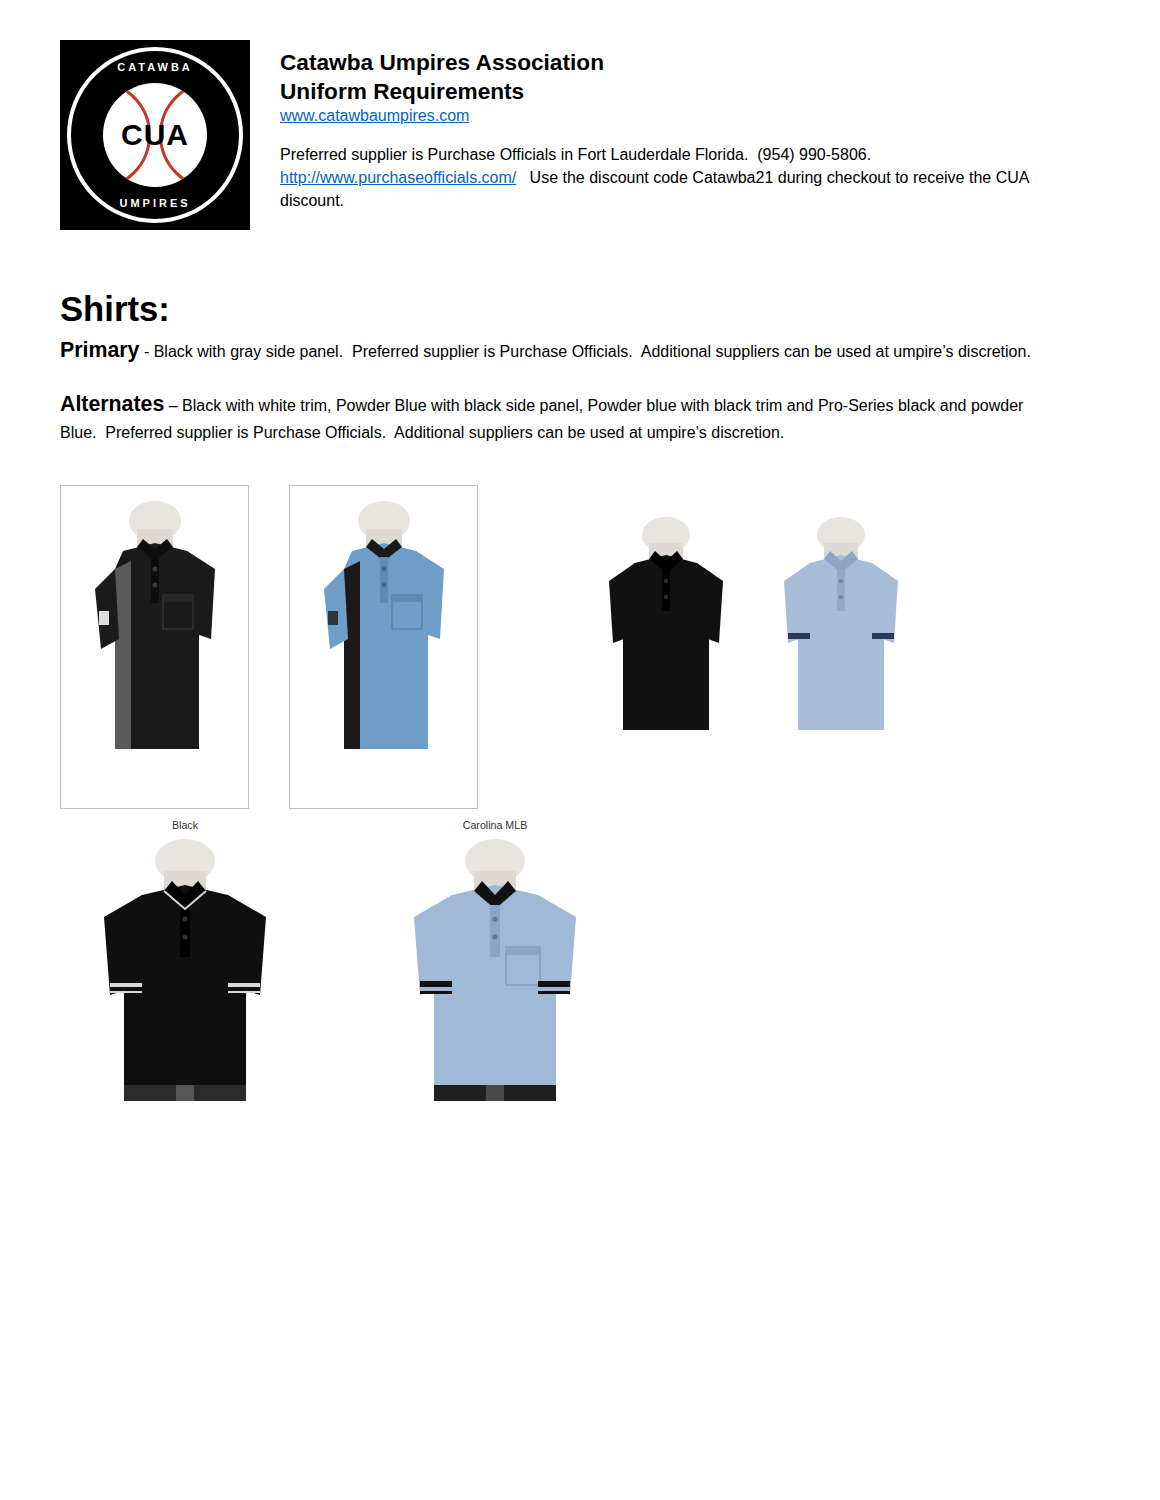CATAWBA
CUA
UMPIRES
Catawba Umpires Association
Uniform Requirements
www.catawbaumpires.com
Preferred supplier is Purchase Officials in Fort Lauderdale Florida. (954) 990-5806.
http://www.purchaseofficials.com/ Use the discount code Catawba21 during checkout to receive the CUA discount.
Shirts:
Primary - Black with gray side panel. Preferred supplier is Purchase Officials. Additional suppliers can be used at umpire’s discretion.
Alternates – Black with white trim, Powder Blue with black side panel, Powder blue with black trim and Pro-Series black and powder Blue. Preferred supplier is Purchase Officials. Additional suppliers can be used at umpire’s discretion.
Black
Carolina MLB